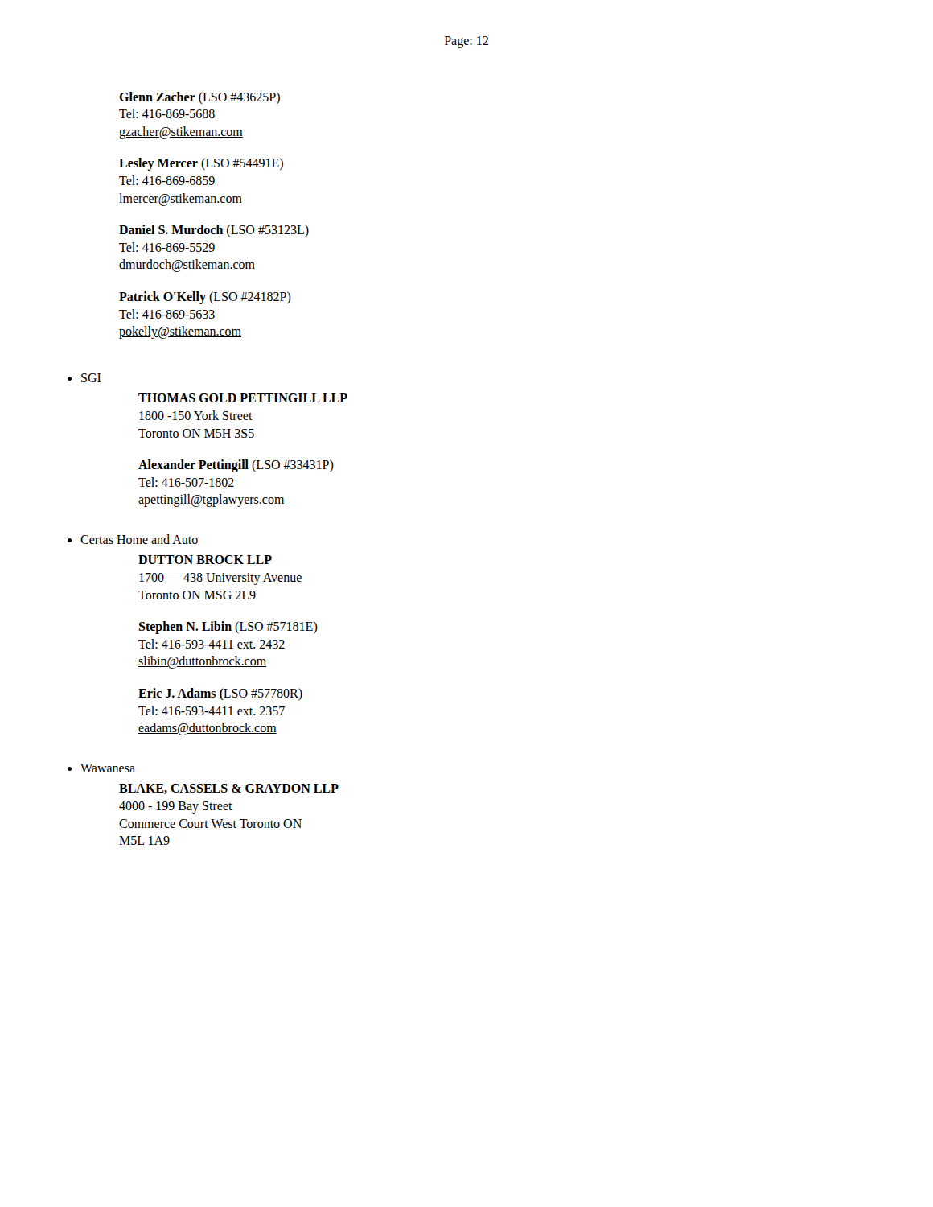Page: 12
Glenn Zacher (LSO #43625P) Tel: 416-869-5688 gzacher@stikeman.com
Lesley Mercer (LSO #54491E) Tel: 416-869-6859 lmercer@stikeman.com
Daniel S. Murdoch (LSO #53123L) Tel: 416-869-5529 dmurdoch@stikeman.com
Patrick O'Kelly (LSO #24182P) Tel: 416-869-5633 pokelly@stikeman.com
SGI
THOMAS GOLD PETTINGILL LLP 1800 -150 York Street Toronto ON M5H 3S5
Alexander Pettingill (LSO #33431P) Tel: 416-507-1802 apettingill@tgplawyers.com
Certas Home and Auto
DUTTON BROCK LLP 1700 — 438 University Avenue Toronto ON MSG 2L9
Stephen N. Libin (LSO #57181E) Tel: 416-593-4411 ext. 2432 slibin@duttonbrock.com
Eric J. Adams (LSO #57780R) Tel: 416-593-4411 ext. 2357 eadams@duttonbrock.com
Wawanesa
BLAKE, CASSELS & GRAYDON LLP 4000 - 199 Bay Street Commerce Court West Toronto ON M5L 1A9